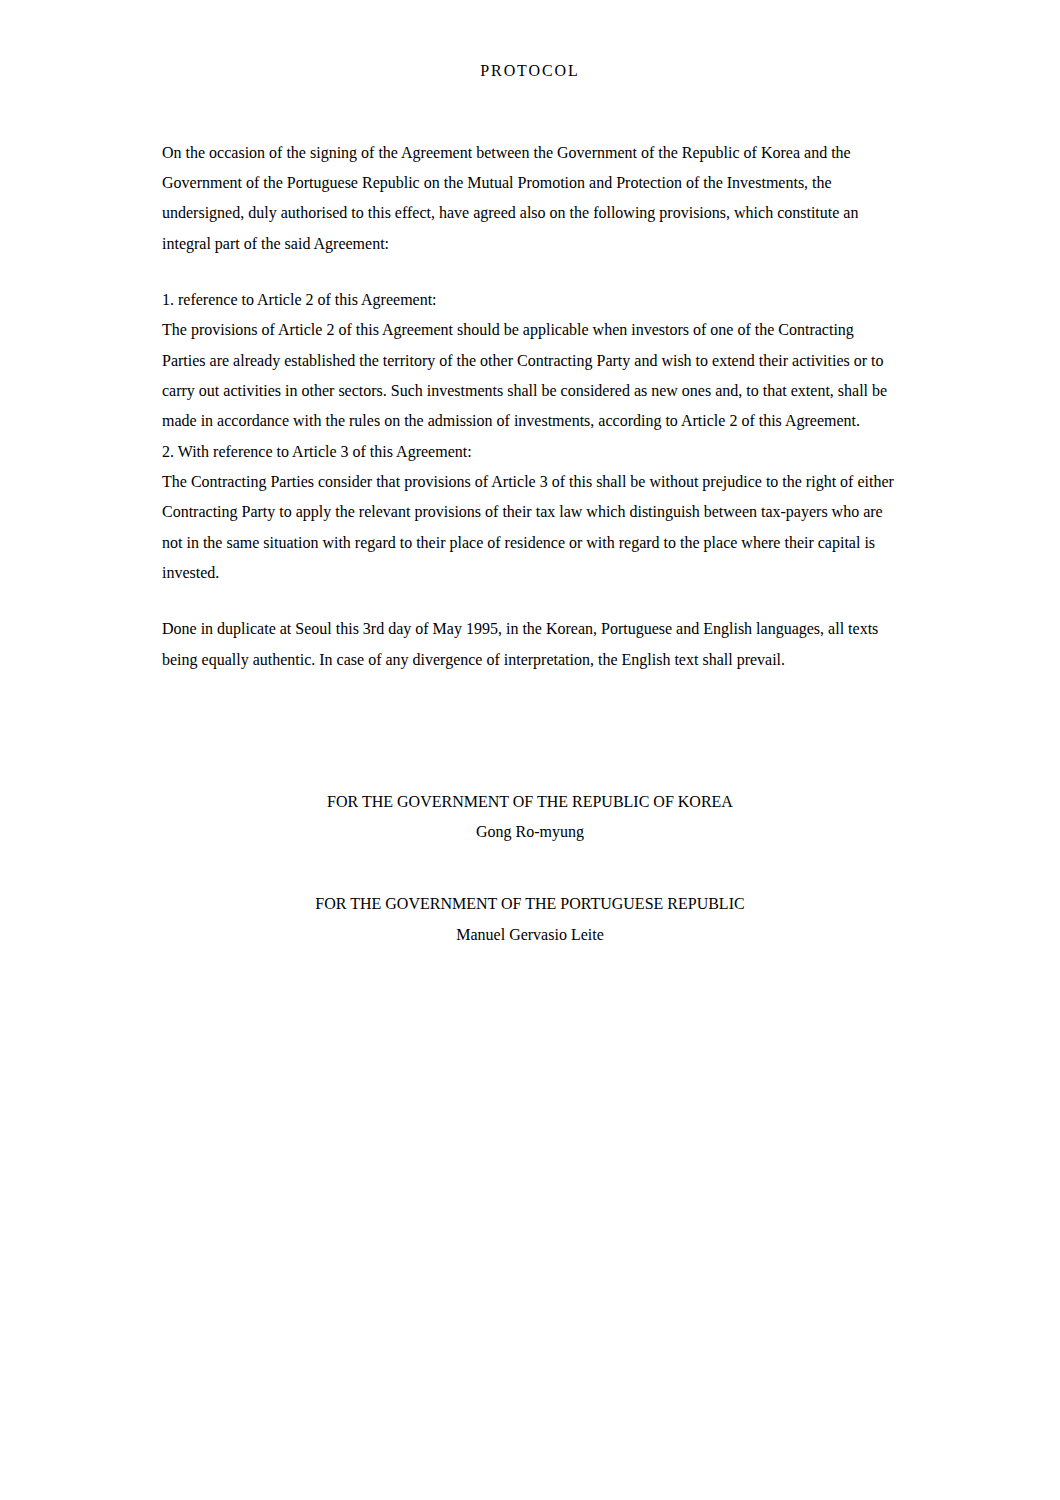PROTOCOL
On the occasion of the signing of the Agreement between the Government of the Republic of Korea and the Government of the Portuguese Republic on the Mutual Promotion and Protection of the Investments, the undersigned, duly authorised to this effect, have agreed also on the following provisions, which constitute an integral part of the said Agreement:
1. reference to Article 2 of this Agreement:
The provisions of Article 2 of this Agreement should be applicable when investors of one of the Contracting Parties are already established the territory of the other Contracting Party and wish to extend their activities or to carry out activities in other sectors. Such investments shall be considered as new ones and, to that extent, shall be made in accordance with the rules on the admission of investments, according to Article 2 of this Agreement.
2. With reference to Article 3 of this Agreement:
The Contracting Parties consider that provisions of Article 3 of this shall be without prejudice to the right of either Contracting Party to apply the relevant provisions of their tax law which distinguish between tax-payers who are not in the same situation with regard to their place of residence or with regard to the place where their capital is invested.
Done in duplicate at Seoul this 3rd day of May 1995, in the Korean, Portuguese and English languages, all texts being equally authentic. In case of any divergence of interpretation, the English text shall prevail.
FOR THE GOVERNMENT OF THE REPUBLIC OF KOREA
Gong Ro-myung
FOR THE GOVERNMENT OF THE PORTUGUESE REPUBLIC
Manuel Gervasio Leite